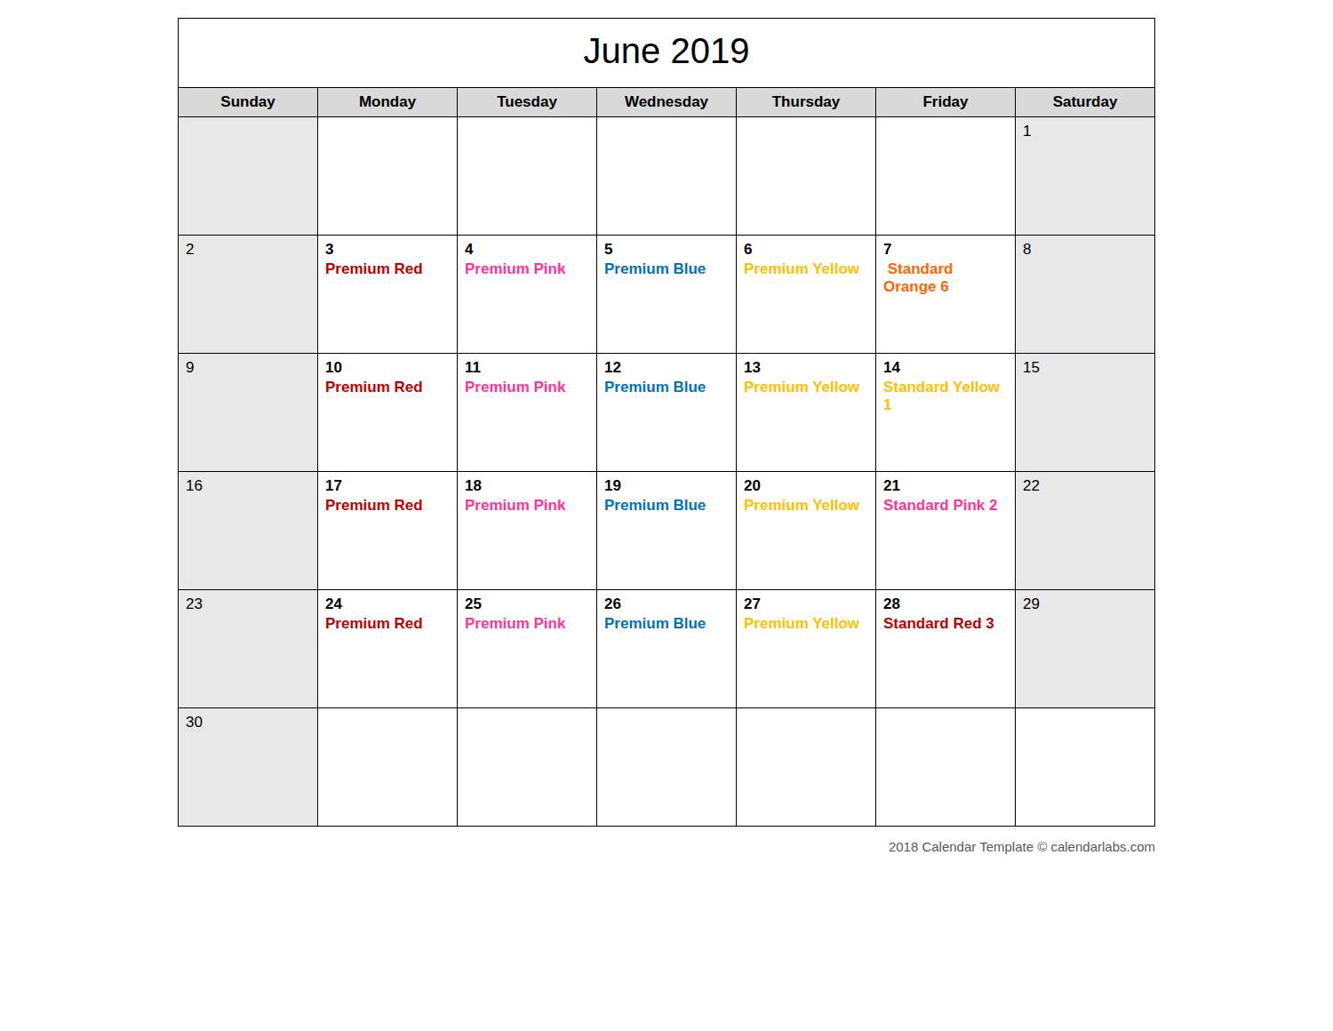June 2019
| Sunday | Monday | Tuesday | Wednesday | Thursday | Friday | Saturday |
| --- | --- | --- | --- | --- | --- | --- |
| | | | | | | 1 |
| 2 | 3 Premium Red | 4 Premium Pink | 5 Premium Blue | 6 Premium Yellow | 7 Standard Orange 6 | 8 |
| 9 | 10 Premium Red | 11 Premium Pink | 12 Premium Blue | 13 Premium Yellow | 14 Standard Yellow 1 | 15 |
| 16 | 17 Premium Red | 18 Premium Pink | 19 Premium Blue | 20 Premium Yellow | 21 Standard Pink 2 | 22 |
| 23 | 24 Premium Red | 25 Premium Pink | 26 Premium Blue | 27 Premium Yellow | 28 Standard Red 3 | 29 |
| 30 | | | | | | |
2018 Calendar Template © calendarlabs.com